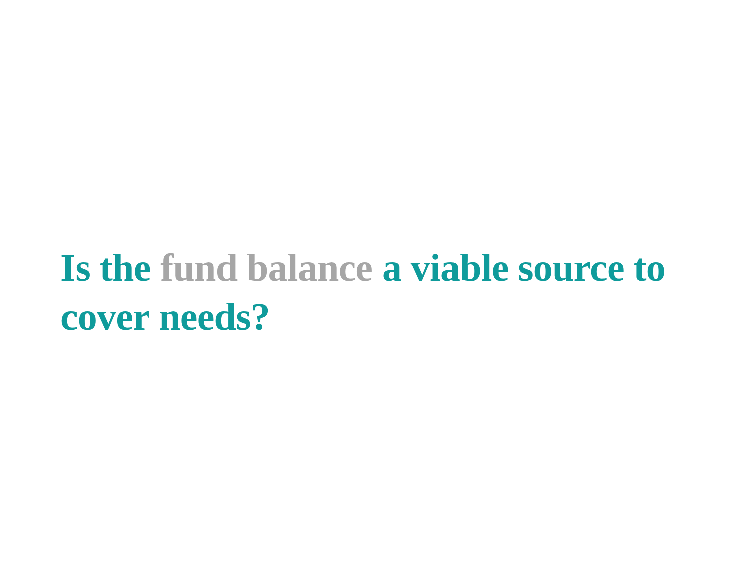Is the fund balance a viable source to cover needs?